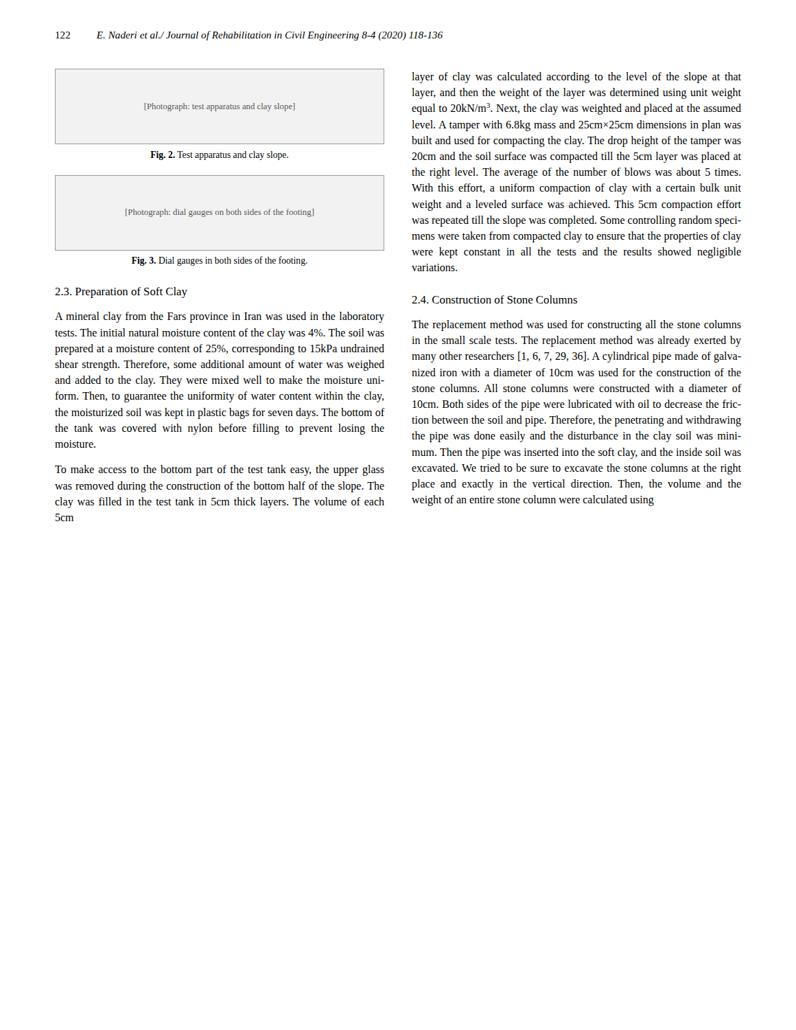122 E. Naderi et al./ Journal of Rehabilitation in Civil Engineering 8-4 (2020) 118-136
[Photograph: test apparatus and clay slope]
Fig. 2. Test apparatus and clay slope.
[Photograph: dial gauges on both sides of the footing]
Fig. 3. Dial gauges in both sides of the footing.
2.3. Preparation of Soft Clay
A mineral clay from the Fars province in Iran was used in the laboratory tests. The initial natural moisture content of the clay was 4%. The soil was prepared at a moisture content of 25%, corresponding to 15kPa undrained shear strength. Therefore, some additional amount of water was weighed and added to the clay. They were mixed well to make the moisture uniform. Then, to guarantee the uniformity of water content within the clay, the moisturized soil was kept in plastic bags for seven days. The bottom of the tank was covered with nylon before filling to prevent losing the moisture.
To make access to the bottom part of the test tank easy, the upper glass was removed during the construction of the bottom half of the slope. The clay was filled in the test tank in 5cm thick layers. The volume of each 5cm
layer of clay was calculated according to the level of the slope at that layer, and then the weight of the layer was determined using unit weight equal to 20kN/m3. Next, the clay was weighted and placed at the assumed level. A tamper with 6.8kg mass and 25cm×25cm dimensions in plan was built and used for compacting the clay. The drop height of the tamper was 20cm and the soil surface was compacted till the 5cm layer was placed at the right level. The average of the number of blows was about 5 times. With this effort, a uniform compaction of clay with a certain bulk unit weight and a leveled surface was achieved. This 5cm compaction effort was repeated till the slope was completed. Some controlling random specimens were taken from compacted clay to ensure that the properties of clay were kept constant in all the tests and the results showed negligible variations.
2.4. Construction of Stone Columns
The replacement method was used for constructing all the stone columns in the small scale tests. The replacement method was already exerted by many other researchers [1, 6, 7, 29, 36]. A cylindrical pipe made of galvanized iron with a diameter of 10cm was used for the construction of the stone columns. All stone columns were constructed with a diameter of 10cm. Both sides of the pipe were lubricated with oil to decrease the friction between the soil and pipe. Therefore, the penetrating and withdrawing the pipe was done easily and the disturbance in the clay soil was minimum. Then the pipe was inserted into the soft clay, and the inside soil was excavated. We tried to be sure to excavate the stone columns at the right place and exactly in the vertical direction. Then, the volume and the weight of an entire stone column were calculated using